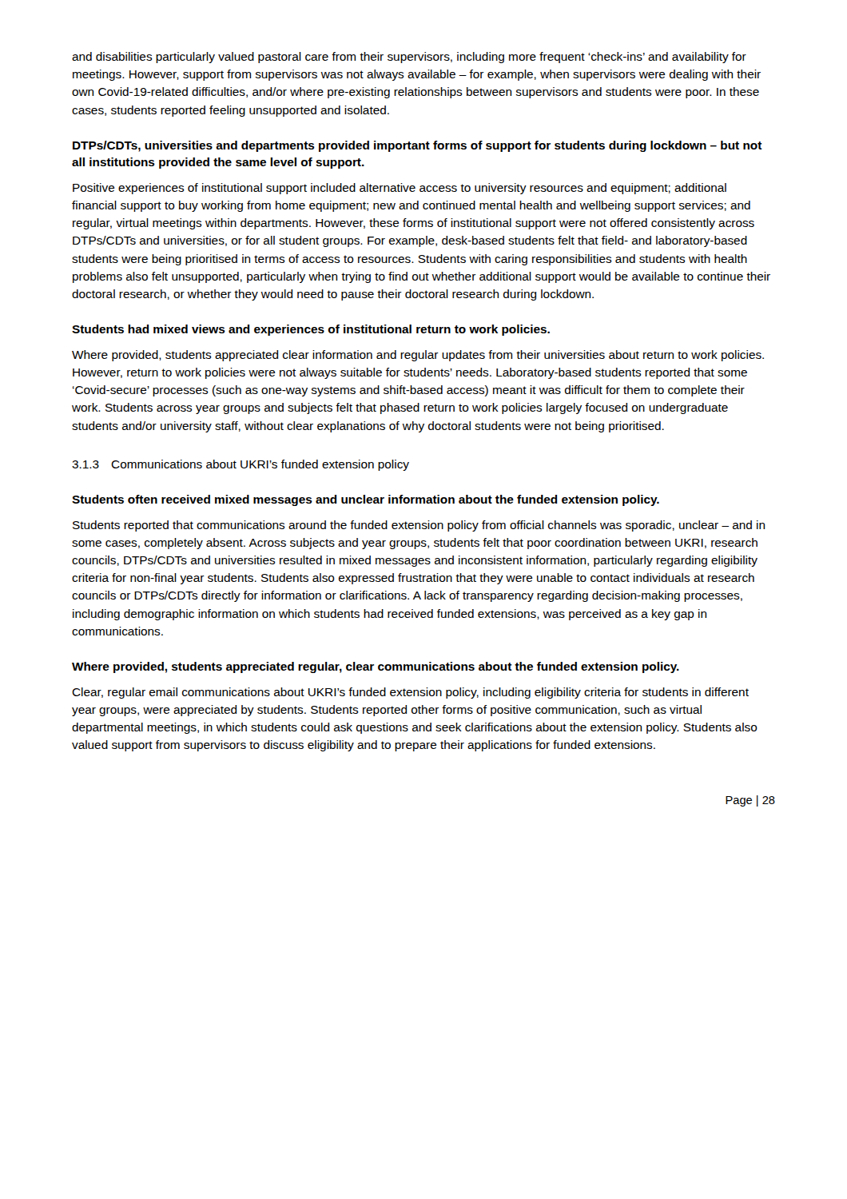and disabilities particularly valued pastoral care from their supervisors, including more frequent ‘check-ins’ and availability for meetings. However, support from supervisors was not always available – for example, when supervisors were dealing with their own Covid-19-related difficulties, and/or where pre-existing relationships between supervisors and students were poor. In these cases, students reported feeling unsupported and isolated.
DTPs/CDTs, universities and departments provided important forms of support for students during lockdown – but not all institutions provided the same level of support.
Positive experiences of institutional support included alternative access to university resources and equipment; additional financial support to buy working from home equipment; new and continued mental health and wellbeing support services; and regular, virtual meetings within departments. However, these forms of institutional support were not offered consistently across DTPs/CDTs and universities, or for all student groups. For example, desk-based students felt that field- and laboratory-based students were being prioritised in terms of access to resources. Students with caring responsibilities and students with health problems also felt unsupported, particularly when trying to find out whether additional support would be available to continue their doctoral research, or whether they would need to pause their doctoral research during lockdown.
Students had mixed views and experiences of institutional return to work policies.
Where provided, students appreciated clear information and regular updates from their universities about return to work policies. However, return to work policies were not always suitable for students’ needs. Laboratory-based students reported that some ‘Covid-secure’ processes (such as one-way systems and shift-based access) meant it was difficult for them to complete their work. Students across year groups and subjects felt that phased return to work policies largely focused on undergraduate students and/or university staff, without clear explanations of why doctoral students were not being prioritised.
3.1.3 Communications about UKRI’s funded extension policy
Students often received mixed messages and unclear information about the funded extension policy.
Students reported that communications around the funded extension policy from official channels was sporadic, unclear – and in some cases, completely absent. Across subjects and year groups, students felt that poor coordination between UKRI, research councils, DTPs/CDTs and universities resulted in mixed messages and inconsistent information, particularly regarding eligibility criteria for non-final year students. Students also expressed frustration that they were unable to contact individuals at research councils or DTPs/CDTs directly for information or clarifications. A lack of transparency regarding decision-making processes, including demographic information on which students had received funded extensions, was perceived as a key gap in communications.
Where provided, students appreciated regular, clear communications about the funded extension policy.
Clear, regular email communications about UKRI’s funded extension policy, including eligibility criteria for students in different year groups, were appreciated by students. Students reported other forms of positive communication, such as virtual departmental meetings, in which students could ask questions and seek clarifications about the extension policy. Students also valued support from supervisors to discuss eligibility and to prepare their applications for funded extensions.
Page | 28